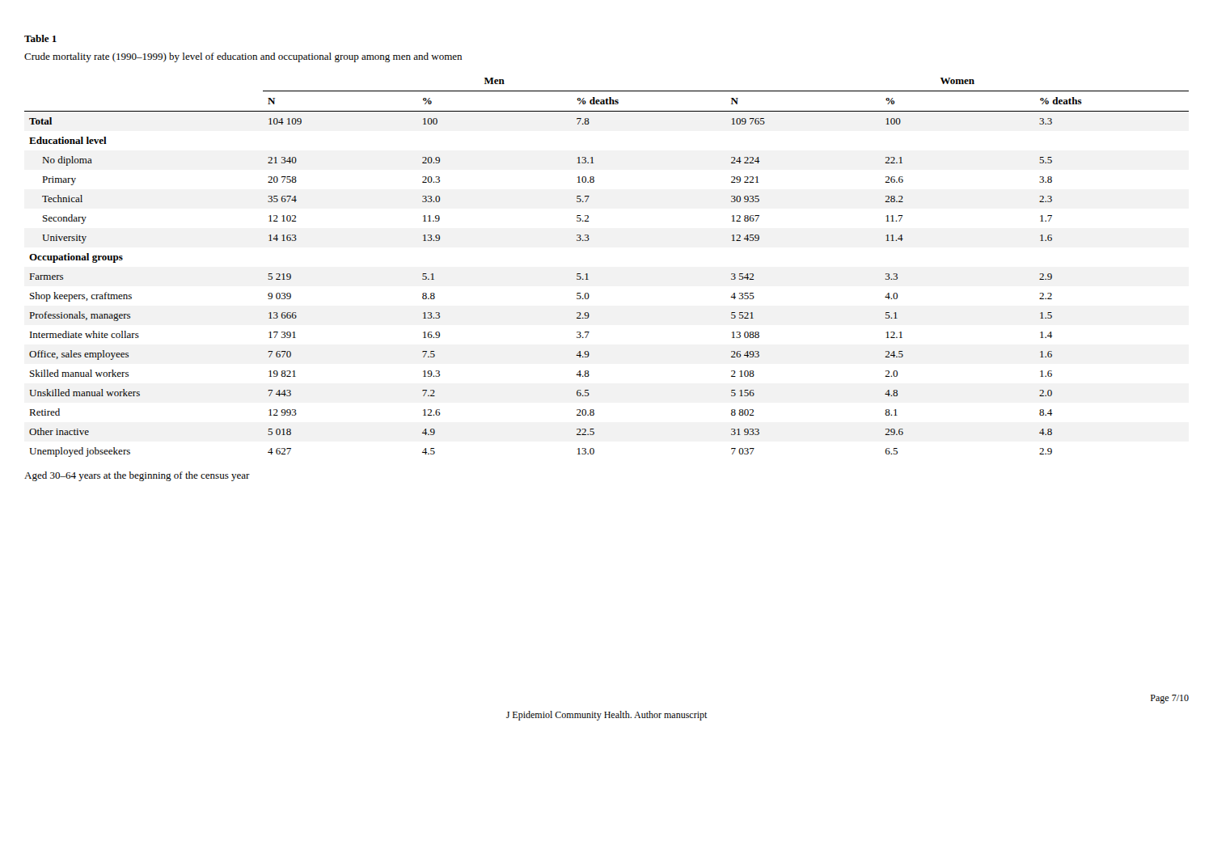Table 1
Crude mortality rate (1990–1999) by level of education and occupational group among men and women
| | Men | Women |
| --- | --- | --- |
| | N | % | % deaths | N | % | % deaths |
| Total | 104 109 | 100 | 7.8 | 109 765 | 100 | 3.3 |
| Educational level | | | | | | |
| No diploma | 21 340 | 20.9 | 13.1 | 24 224 | 22.1 | 5.5 |
| Primary | 20 758 | 20.3 | 10.8 | 29 221 | 26.6 | 3.8 |
| Technical | 35 674 | 33.0 | 5.7 | 30 935 | 28.2 | 2.3 |
| Secondary | 12 102 | 11.9 | 5.2 | 12 867 | 11.7 | 1.7 |
| University | 14 163 | 13.9 | 3.3 | 12 459 | 11.4 | 1.6 |
| Occupational groups | | | | | | |
| Farmers | 5 219 | 5.1 | 5.1 | 3 542 | 3.3 | 2.9 |
| Shop keepers, craftmens | 9 039 | 8.8 | 5.0 | 4 355 | 4.0 | 2.2 |
| Professionals, managers | 13 666 | 13.3 | 2.9 | 5 521 | 5.1 | 1.5 |
| Intermediate white collars | 17 391 | 16.9 | 3.7 | 13 088 | 12.1 | 1.4 |
| Office, sales employees | 7 670 | 7.5 | 4.9 | 26 493 | 24.5 | 1.6 |
| Skilled manual workers | 19 821 | 19.3 | 4.8 | 2 108 | 2.0 | 1.6 |
| Unskilled manual workers | 7 443 | 7.2 | 6.5 | 5 156 | 4.8 | 2.0 |
| Retired | 12 993 | 12.6 | 20.8 | 8 802 | 8.1 | 8.4 |
| Other inactive | 5 018 | 4.9 | 22.5 | 31 933 | 29.6 | 4.8 |
| Unemployed jobseekers | 4 627 | 4.5 | 13.0 | 7 037 | 6.5 | 2.9 |
Aged 30–64 years at the beginning of the census year
Page 7/10
J Epidemiol Community Health. Author manuscript